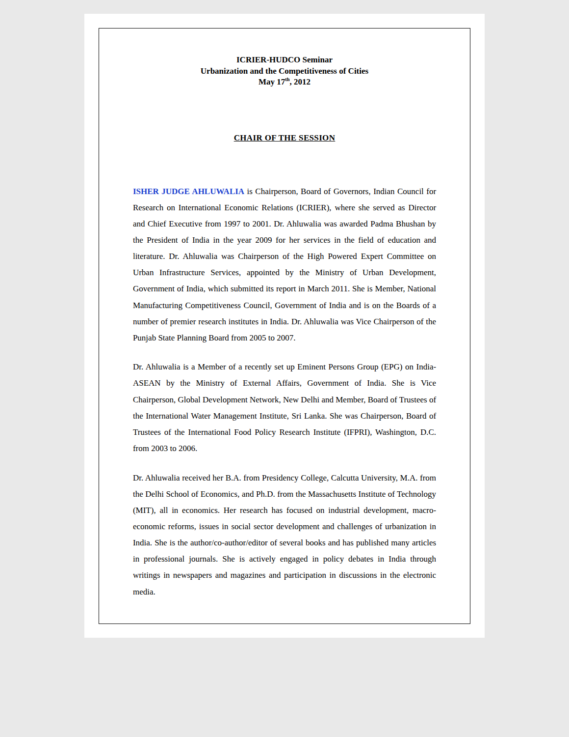ICRIER-HUDCO Seminar
Urbanization and the Competitiveness of Cities
May 17th, 2012
CHAIR OF THE SESSION
ISHER JUDGE AHLUWALIA is Chairperson, Board of Governors, Indian Council for Research on International Economic Relations (ICRIER), where she served as Director and Chief Executive from 1997 to 2001. Dr. Ahluwalia was awarded Padma Bhushan by the President of India in the year 2009 for her services in the field of education and literature. Dr. Ahluwalia was Chairperson of the High Powered Expert Committee on Urban Infrastructure Services, appointed by the Ministry of Urban Development, Government of India, which submitted its report in March 2011. She is Member, National Manufacturing Competitiveness Council, Government of India and is on the Boards of a number of premier research institutes in India. Dr. Ahluwalia was Vice Chairperson of the Punjab State Planning Board from 2005 to 2007.
Dr. Ahluwalia is a Member of a recently set up Eminent Persons Group (EPG) on India-ASEAN by the Ministry of External Affairs, Government of India. She is Vice Chairperson, Global Development Network, New Delhi and Member, Board of Trustees of the International Water Management Institute, Sri Lanka. She was Chairperson, Board of Trustees of the International Food Policy Research Institute (IFPRI), Washington, D.C. from 2003 to 2006.
Dr. Ahluwalia received her B.A. from Presidency College, Calcutta University, M.A. from the Delhi School of Economics, and Ph.D. from the Massachusetts Institute of Technology (MIT), all in economics. Her research has focused on industrial development, macro-economic reforms, issues in social sector development and challenges of urbanization in India. She is the author/co-author/editor of several books and has published many articles in professional journals. She is actively engaged in policy debates in India through writings in newspapers and magazines and participation in discussions in the electronic media.